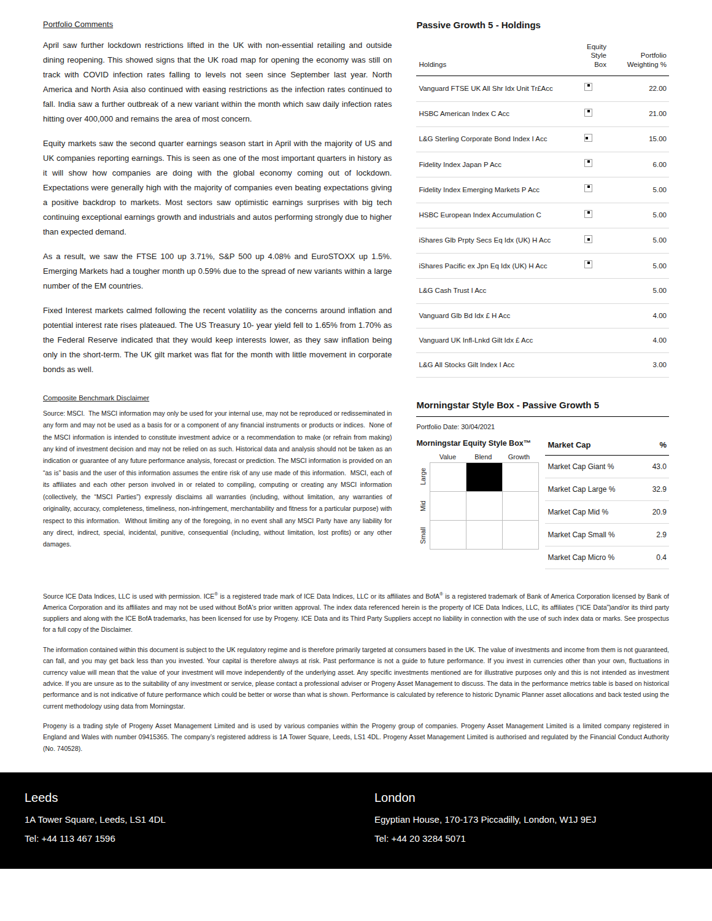Portfolio Comments
April saw further lockdown restrictions lifted in the UK with non-essential retailing and outside dining reopening. This showed signs that the UK road map for opening the economy was still on track with COVID infection rates falling to levels not seen since September last year. North America and North Asia also continued with easing restrictions as the infection rates continued to fall. India saw a further outbreak of a new variant within the month which saw daily infection rates hitting over 400,000 and remains the area of most concern.
Equity markets saw the second quarter earnings season start in April with the majority of US and UK companies reporting earnings. This is seen as one of the most important quarters in history as it will show how companies are doing with the global economy coming out of lockdown. Expectations were generally high with the majority of companies even beating expectations giving a positive backdrop to markets. Most sectors saw optimistic earnings surprises with big tech continuing exceptional earnings growth and industrials and autos performing strongly due to higher than expected demand.
As a result, we saw the FTSE 100 up 3.71%, S&P 500 up 4.08% and EuroSTOXX up 1.5%. Emerging Markets had a tougher month up 0.59% due to the spread of new variants within a large number of the EM countries.
Fixed Interest markets calmed following the recent volatility as the concerns around inflation and potential interest rate rises plateaued. The US Treasury 10- year yield fell to 1.65% from 1.70% as the Federal Reserve indicated that they would keep interests lower, as they saw inflation being only in the short-term. The UK gilt market was flat for the month with little movement in corporate bonds as well.
Composite Benchmark Disclaimer
Source: MSCI. The MSCI information may only be used for your internal use, may not be reproduced or redisseminated in any form and may not be used as a basis for or a component of any financial instruments or products or indices. None of the MSCI information is intended to constitute investment advice or a recommendation to make (or refrain from making) any kind of investment decision and may not be relied on as such. Historical data and analysis should not be taken as an indication or guarantee of any future performance analysis, forecast or prediction. The MSCI information is provided on an “as is” basis and the user of this information assumes the entire risk of any use made of this information. MSCI, each of its affiliates and each other person involved in or related to compiling, computing or creating any MSCI information (collectively, the “MSCI Parties”) expressly disclaims all warranties (including, without limitation, any warranties of originality, accuracy, completeness, timeliness, non-infringement, merchantability and fitness for a particular purpose) with respect to this information. Without limiting any of the foregoing, in no event shall any MSCI Party have any liability for any direct, indirect, special, incidental, punitive, consequential (including, without limitation, lost profits) or any other damages.
Passive Growth 5 - Holdings
| Holdings | Equity Style Box | Portfolio Weighting % |
| --- | --- | --- |
| Vanguard FTSE UK All Shr Idx Unit Tr£Acc | | 22.00 |
| HSBC American Index C Acc | | 21.00 |
| L&G Sterling Corporate Bond Index I Acc | | 15.00 |
| Fidelity Index Japan P Acc | | 6.00 |
| Fidelity Index Emerging Markets P Acc | | 5.00 |
| HSBC European Index Accumulation C | | 5.00 |
| iShares Glb Prpty Secs Eq Idx (UK) H Acc | | 5.00 |
| iShares Pacific ex Jpn Eq Idx (UK) H Acc | | 5.00 |
| L&G Cash Trust I Acc | | 5.00 |
| Vanguard Glb Bd Idx £ H Acc | | 4.00 |
| Vanguard UK Infl-Lnkd Gilt Idx £ Acc | | 4.00 |
| L&G All Stocks Gilt Index I Acc | | 3.00 |
Morningstar Style Box - Passive Growth 5
Portfolio Date: 30/04/2021
Morningstar Equity Style Box™
Value Blend Growth
Large Mid Small
| Market Cap | % |
| --- | --- |
| Market Cap Giant % | 43.0 |
| Market Cap Large % | 32.9 |
| Market Cap Mid % | 20.9 |
| Market Cap Small % | 2.9 |
| Market Cap Micro % | 0.4 |
Source ICE Data Indices, LLC is used with permission. ICE® is a registered trade mark of ICE Data Indices, LLC or its affiliates and BofA® is a registered trademark of Bank of America Corporation licensed by Bank of America Corporation and its affiliates and may not be used without BofA's prior written approval. The index data referenced herein is the property of ICE Data Indices, LLC, its affiliates (“ICE Data”)and/or its third party suppliers and along with the ICE BofA trademarks, has been licensed for use by Progeny. ICE Data and its Third Party Suppliers accept no liability in connection with the use of such index data or marks. See prospectus for a full copy of the Disclaimer.
The information contained within this document is subject to the UK regulatory regime and is therefore primarily targeted at consumers based in the UK. The value of investments and income from them is not guaranteed, can fall, and you may get back less than you invested. Your capital is therefore always at risk. Past performance is not a guide to future performance. If you invest in currencies other than your own, fluctuations in currency value will mean that the value of your investment will move independently of the underlying asset. Any specific investments mentioned are for illustrative purposes only and this is not intended as investment advice. If you are unsure as to the suitability of any investment or service, please contact a professional adviser or Progeny Asset Management to discuss. The data in the performance metrics table is based on historical performance and is not indicative of future performance which could be better or worse than what is shown. Performance is calculated by reference to historic Dynamic Planner asset allocations and back tested using the current methodology using data from Morningstar.
Progeny is a trading style of Progeny Asset Management Limited and is used by various companies within the Progeny group of companies. Progeny Asset Management Limited is a limited company registered in England and Wales with number 09415365. The company’s registered address is 1A Tower Square, Leeds, LS1 4DL. Progeny Asset Management Limited is authorised and regulated by the Financial Conduct Authority (No. 740528).
Leeds
1A Tower Square, Leeds, LS1 4DL
Tel: +44 113 467 1596
London
Egyptian House, 170-173 Piccadilly, London, W1J 9EJ
Tel: +44 20 3284 5071